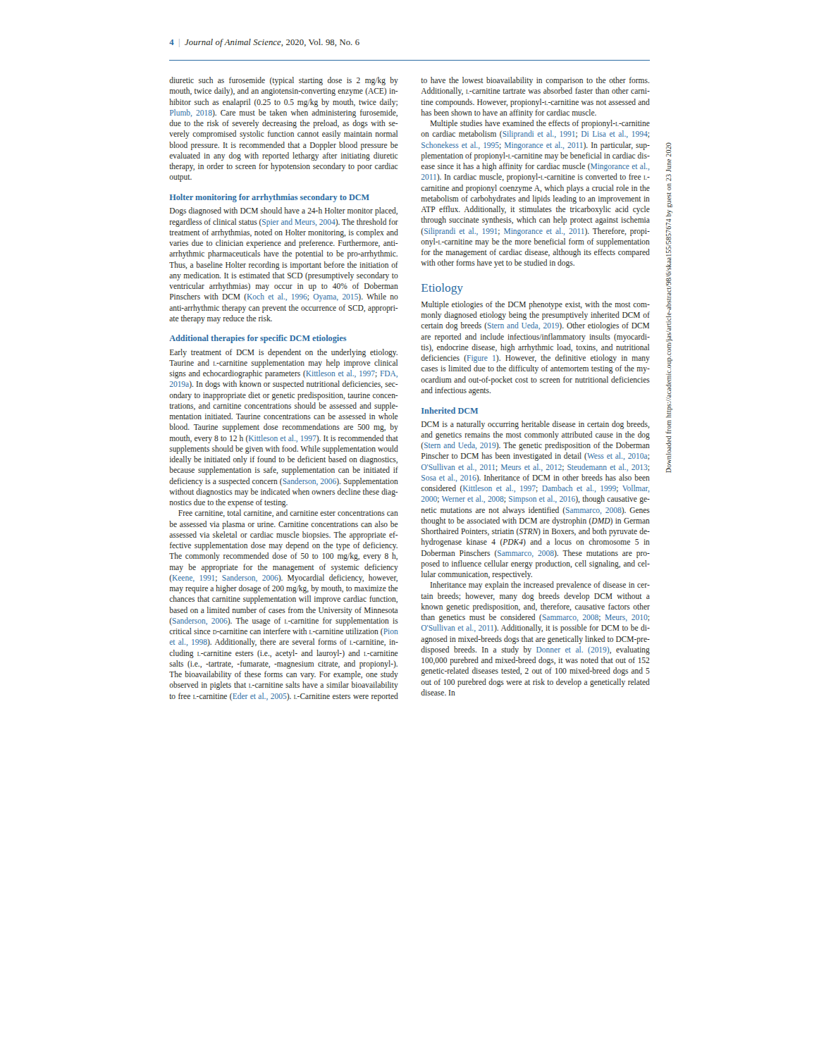4|Journal of Animal Science, 2020, Vol. 98, No. 6
Downloaded from https://academic.oup.com/jas/article-abstract/98/6/skaa155/5857674 by guest on 23 June 2020
diuretic such as furosemide (typical starting dose is 2 mg/kg by mouth, twice daily), and an angiotensin-converting enzyme (ACE) inhibitor such as enalapril (0.25 to 0.5 mg/kg by mouth, twice daily; Plumb, 2018). Care must be taken when administering furosemide, due to the risk of severely decreasing the preload, as dogs with severely compromised systolic function cannot easily maintain normal blood pressure. It is recommended that a Doppler blood pressure be evaluated in any dog with reported lethargy after initiating diuretic therapy, in order to screen for hypotension secondary to poor cardiac output.
Holter monitoring for arrhythmias secondary to DCM
Dogs diagnosed with DCM should have a 24-h Holter monitor placed, regardless of clinical status (Spier and Meurs, 2004). The threshold for treatment of arrhythmias, noted on Holter monitoring, is complex and varies due to clinician experience and preference. Furthermore, anti-arrhythmic pharmaceuticals have the potential to be pro-arrhythmic. Thus, a baseline Holter recording is important before the initiation of any medication. It is estimated that SCD (presumptively secondary to ventricular arrhythmias) may occur in up to 40% of Doberman Pinschers with DCM (Koch et al., 1996; Oyama, 2015). While no anti-arrhythmic therapy can prevent the occurrence of SCD, appropriate therapy may reduce the risk.
Additional therapies for specific DCM etiologies
Early treatment of DCM is dependent on the underlying etiology. Taurine and l-carnitine supplementation may help improve clinical signs and echocardiographic parameters (Kittleson et al., 1997; FDA, 2019a). In dogs with known or suspected nutritional deficiencies, secondary to inappropriate diet or genetic predisposition, taurine concentrations, and carnitine concentrations should be assessed and supplementation initiated. Taurine concentrations can be assessed in whole blood. Taurine supplement dose recommendations are 500 mg, by mouth, every 8 to 12 h (Kittleson et al., 1997). It is recommended that supplements should be given with food. While supplementation would ideally be initiated only if found to be deficient based on diagnostics, because supplementation is safe, supplementation can be initiated if deficiency is a suspected concern (Sanderson, 2006). Supplementation without diagnostics may be indicated when owners decline these diagnostics due to the expense of testing.
Free carnitine, total carnitine, and carnitine ester concentrations can be assessed via plasma or urine. Carnitine concentrations can also be assessed via skeletal or cardiac muscle biopsies. The appropriate effective supplementation dose may depend on the type of deficiency. The commonly recommended dose of 50 to 100 mg/kg, every 8 h, may be appropriate for the management of systemic deficiency (Keene, 1991; Sanderson, 2006). Myocardial deficiency, however, may require a higher dosage of 200 mg/kg, by mouth, to maximize the chances that carnitine supplementation will improve cardiac function, based on a limited number of cases from the University of Minnesota (Sanderson, 2006). The usage of l-carnitine for supplementation is critical since d-carnitine can interfere with l-carnitine utilization (Pion et al., 1998). Additionally, there are several forms of l-carnitine, including l-carnitine esters (i.e., acetyl- and lauroyl-) and l-carnitine salts (i.e., -tartrate, -fumarate, -magnesium citrate, and propionyl-). The bioavailability of these forms can vary. For example, one study observed in piglets that l-carnitine salts have a similar bioavailability to free l-carnitine (Eder et al., 2005). l-Carnitine esters were reported to have the lowest bioavailability in comparison to the other forms. Additionally, l-carnitine tartrate was absorbed faster than other carnitine compounds. However, propionyl-l-carnitine was not assessed and has been shown to have an affinity for cardiac muscle.
Multiple studies have examined the effects of propionyl-l-carnitine on cardiac metabolism (Siliprandi et al., 1991; Di Lisa et al., 1994; Schonekess et al., 1995; Mingorance et al., 2011). In particular, supplementation of propionyl-l-carnitine may be beneficial in cardiac disease since it has a high affinity for cardiac muscle (Mingorance et al., 2011). In cardiac muscle, propionyl-l-carnitine is converted to free l-carnitine and propionyl coenzyme A, which plays a crucial role in the metabolism of carbohydrates and lipids leading to an improvement in ATP efflux. Additionally, it stimulates the tricarboxylic acid cycle through succinate synthesis, which can help protect against ischemia (Siliprandi et al., 1991; Mingorance et al., 2011). Therefore, propionyl-l-carnitine may be the more beneficial form of supplementation for the management of cardiac disease, although its effects compared with other forms have yet to be studied in dogs.
Etiology
Multiple etiologies of the DCM phenotype exist, with the most commonly diagnosed etiology being the presumptively inherited DCM of certain dog breeds (Stern and Ueda, 2019). Other etiologies of DCM are reported and include infectious/inflammatory insults (myocarditis), endocrine disease, high arrhythmic load, toxins, and nutritional deficiencies (Figure 1). However, the definitive etiology in many cases is limited due to the difficulty of antemortem testing of the myocardium and out-of-pocket cost to screen for nutritional deficiencies and infectious agents.
Inherited DCM
DCM is a naturally occurring heritable disease in certain dog breeds, and genetics remains the most commonly attributed cause in the dog (Stern and Ueda, 2019). The genetic predisposition of the Doberman Pinscher to DCM has been investigated in detail (Wess et al., 2010a; O'Sullivan et al., 2011; Meurs et al., 2012; Steudemann et al., 2013; Sosa et al., 2016). Inheritance of DCM in other breeds has also been considered (Kittleson et al., 1997; Dambach et al., 1999; Vollmar, 2000; Werner et al., 2008; Simpson et al., 2016), though causative genetic mutations are not always identified (Sammarco, 2008). Genes thought to be associated with DCM are dystrophin (DMD) in German Shorthaired Pointers, striatin (STRN) in Boxers, and both pyruvate dehydrogenase kinase 4 (PDK4) and a locus on chromosome 5 in Doberman Pinschers (Sammarco, 2008). These mutations are proposed to influence cellular energy production, cell signaling, and cellular communication, respectively.
Inheritance may explain the increased prevalence of disease in certain breeds; however, many dog breeds develop DCM without a known genetic predisposition, and, therefore, causative factors other than genetics must be considered (Sammarco, 2008; Meurs, 2010; O'Sullivan et al., 2011). Additionally, it is possible for DCM to be diagnosed in mixed-breeds dogs that are genetically linked to DCM-predisposed breeds. In a study by Donner et al. (2019), evaluating 100,000 purebred and mixed-breed dogs, it was noted that out of 152 genetic-related diseases tested, 2 out of 100 mixed-breed dogs and 5 out of 100 purebred dogs were at risk to develop a genetically related disease. In